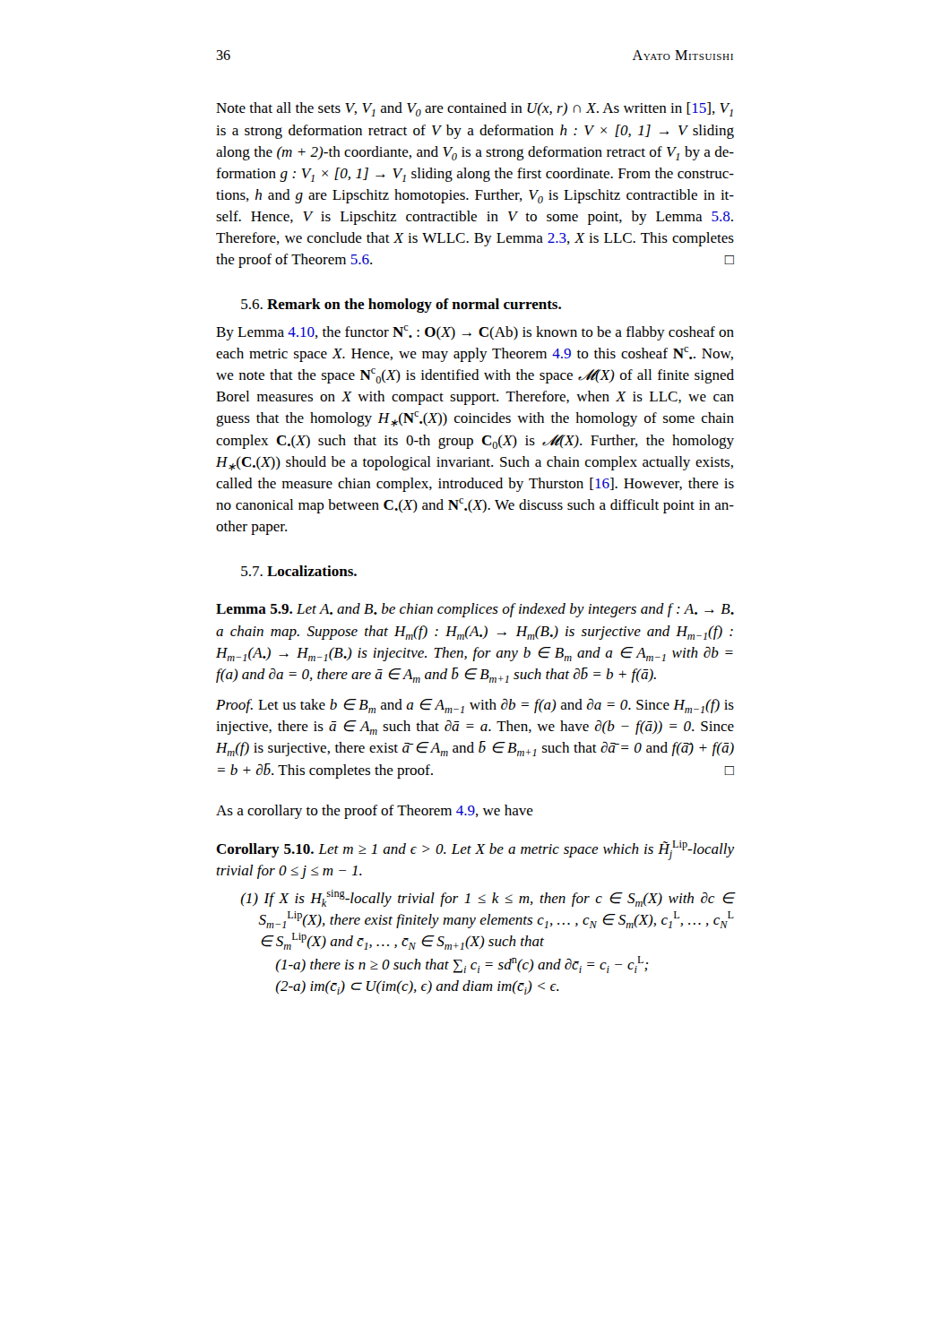36 Ayato Mitsuishi
Note that all the sets V, V1 and V0 are contained in U(x, r) ∩ X. As written in [15], V1 is a strong deformation retract of V by a deformation h : V × [0, 1] → V sliding along the (m + 2)-th coordiante, and V0 is a strong deformation retract of V1 by a deformation g : V1 × [0, 1] → V1 sliding along the first coordinate. From the constructions, h and g are Lipschitz homotopies. Further, V0 is Lipschitz contractible in itself. Hence, V is Lipschitz contractible in V to some point, by Lemma 5.8. Therefore, we conclude that X is WLLC. By Lemma 2.3, X is LLC. This completes the proof of Theorem 5.6. □
5.6. Remark on the homology of normal currents.
By Lemma 4.10, the functor Nc• : O(X) → C(Ab) is known to be a flabby cosheaf on each metric space X. Hence, we may apply Theorem 4.9 to this cosheaf Nc•. Now, we note that the space Nc0(X) is identified with the space 𝓜(X) of all finite signed Borel measures on X with compact support. Therefore, when X is LLC, we can guess that the homology H∗(Nc•(X)) coincides with the homology of some chain complex C•(X) such that its 0-th group C0(X) is 𝓜(X). Further, the homology H∗(C•(X)) should be a topological invariant. Such a chain complex actually exists, called the measure chian complex, introduced by Thurston [16]. However, there is no canonical map between C•(X) and Nc•(X). We discuss such a difficult point in another paper.
5.7. Localizations.
Lemma 5.9. Let A• and B• be chian complices of indexed by integers and f : A• → B• a chain map. Suppose that Hm(f) : Hm(A•) → Hm(B•) is surjective and Hm−1(f) : Hm−1(A•) → Hm−1(B•) is injecitve. Then, for any b ∈ Bm and a ∈ Am−1 with ∂b = f(a) and ∂a = 0, there are ā ∈ Am and b̄ ∈ Bm+1 such that ∂b̄ = b + f(ā).
Proof. Let us take b ∈ Bm and a ∈ Am−1 with ∂b = f(a) and ∂a = 0. Since Hm−1(f) is injective, there is ā ∈ Am such that ∂ā = a. Then, we have ∂(b − f(ā)) = 0. Since Hm(f) is surjective, there exist ā̄ ∈ Am and b̄ ∈ Bm+1 such that ∂ā̄ = 0 and f(ā̄) + f(ā) = b + ∂b̄. This completes the proof. □
As a corollary to the proof of Theorem 4.9, we have
Corollary 5.10. Let m ≥ 1 and ϵ > 0. Let X be a metric space which is H̃jLip-locally trivial for 0 ≤ j ≤ m − 1.
(1) If X is Hksing-locally trivial for 1 ≤ k ≤ m, then for c ∈ Sm(X) with ∂c ∈ Sm−1Lip(X), there exist finitely many elements c1, … , cN ∈ Sm(X), c1L, … , cNL ∈ SmLip(X) and c̄1, … , c̄N ∈ Sm+1(X) such that
(1-a) there is n ≥ 0 such that ∑i ci = sdn(c) and ∂c̄i = ci − ciL;
(2-a) im(c̄i) ⊂ U(im(c), ϵ) and diam im(c̄i) < ϵ.